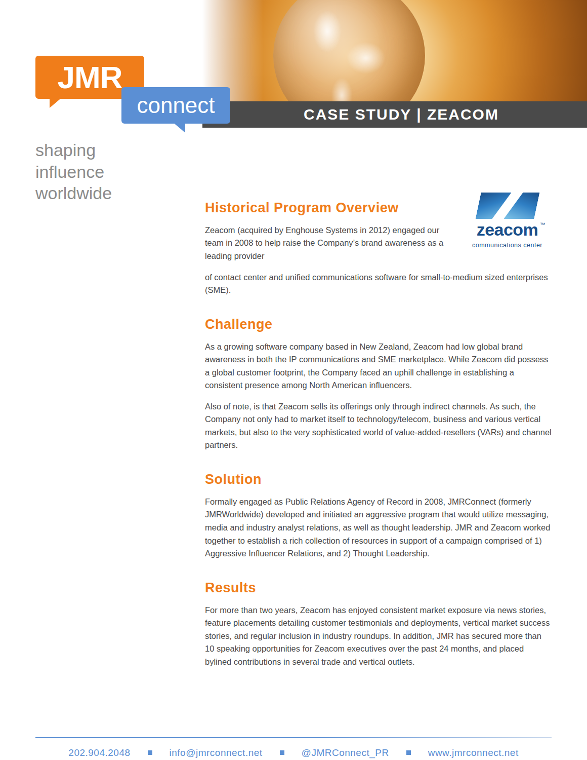Case Study | Zeacom
JMR
connect
shaping
influence
worldwide
zeacom™
communications center
Historical Program Overview
Zeacom (acquired by Enghouse Systems in 2012) engaged our team in 2008 to help raise the Company’s brand awareness as a leading provider
of contact center and unified communications software for small-to-medium sized enterprises (SME).
Challenge
As a growing software company based in New Zealand, Zeacom had low global brand awareness in both the IP communications and SME marketplace. While Zeacom did possess a global customer footprint, the Company faced an uphill challenge in establishing a consistent presence among North American influencers.
Also of note, is that Zeacom sells its offerings only through indirect channels. As such, the Company not only had to market itself to technology/telecom, business and various vertical markets, but also to the very sophisticated world of value-added-resellers (VARs) and channel partners.
Solution
Formally engaged as Public Relations Agency of Record in 2008, JMRConnect (formerly JMRWorldwide) developed and initiated an aggressive program that would utilize messaging, media and industry analyst relations, as well as thought leadership. JMR and Zeacom worked together to establish a rich collection of resources in support of a campaign comprised of 1) Aggressive Influencer Relations, and 2) Thought Leadership.
Results
For more than two years, Zeacom has enjoyed consistent market exposure via news stories, feature placements detailing customer testimonials and deployments, vertical market success stories, and regular inclusion in industry roundups. In addition, JMR has secured more than 10 speaking opportunities for Zeacom executives over the past 24 months, and placed bylined contributions in several trade and vertical outlets.
202.904.2048 info@jmrconnect.net @JMRConnect_PR www.jmrconnect.net